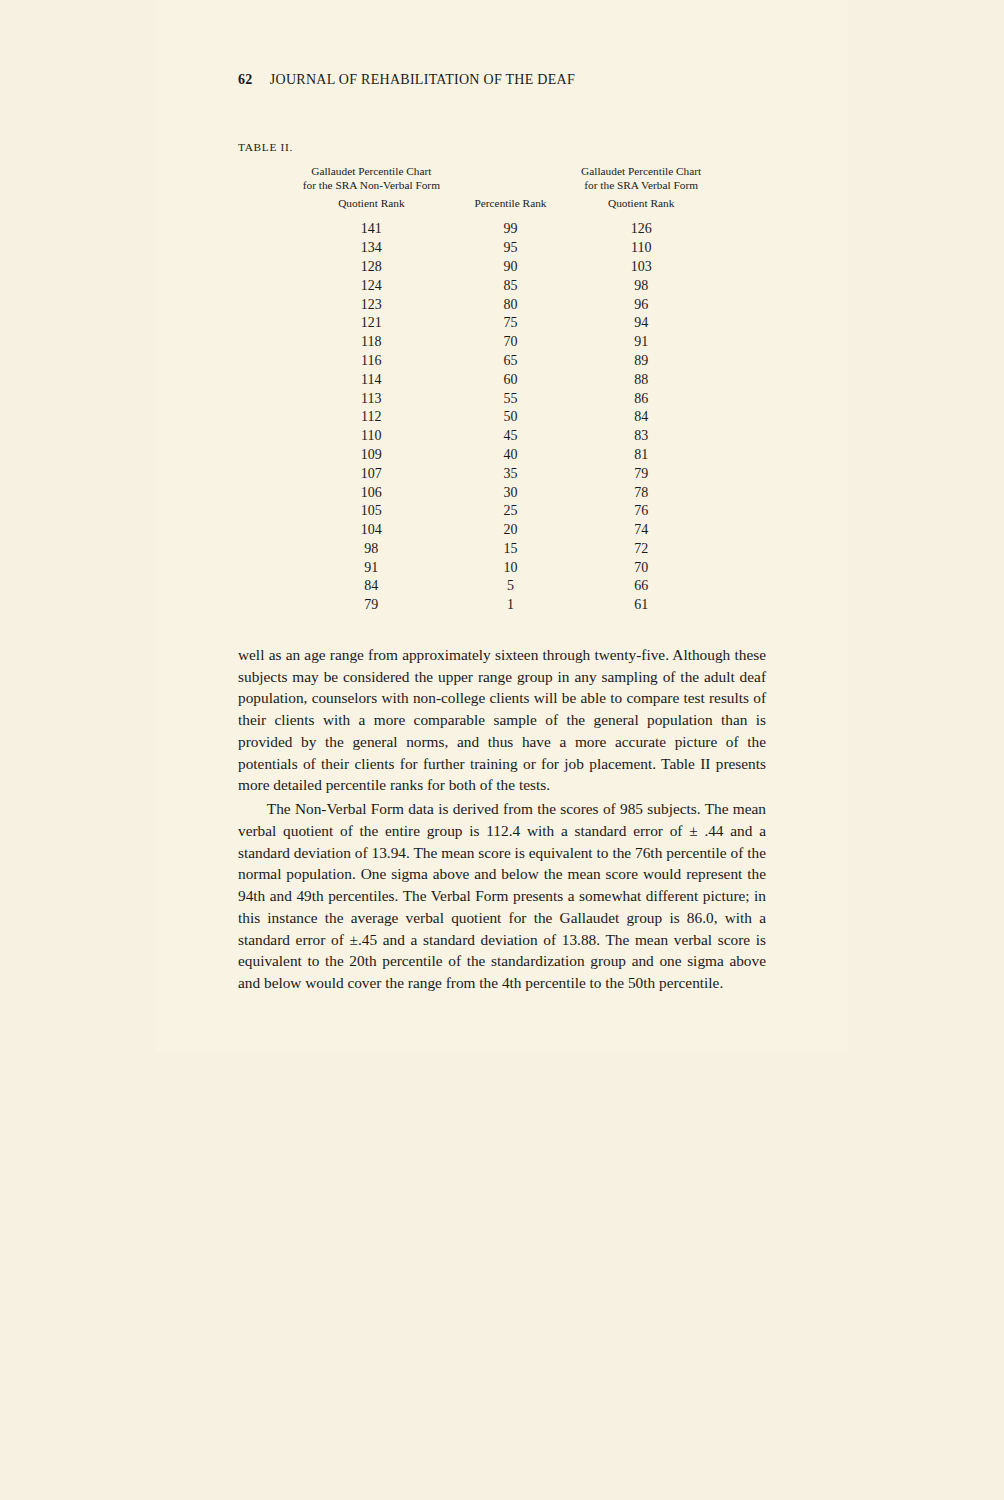62 JOURNAL OF REHABILITATION OF THE DEAF
TABLE II.
| Gallaudet Percentile Chart for the SRA Non-Verbal Form | | Gallaudet Percentile Chart for the SRA Verbal Form |
| --- | --- | --- |
| Quotient Rank | Percentile Rank | Quotient Rank |
| 141 | 99 | 126 |
| 134 | 95 | 110 |
| 128 | 90 | 103 |
| 124 | 85 | 98 |
| 123 | 80 | 96 |
| 121 | 75 | 94 |
| 118 | 70 | 91 |
| 116 | 65 | 89 |
| 114 | 60 | 88 |
| 113 | 55 | 86 |
| 112 | 50 | 84 |
| 110 | 45 | 83 |
| 109 | 40 | 81 |
| 107 | 35 | 79 |
| 106 | 30 | 78 |
| 105 | 25 | 76 |
| 104 | 20 | 74 |
| 98 | 15 | 72 |
| 91 | 10 | 70 |
| 84 | 5 | 66 |
| 79 | 1 | 61 |
well as an age range from approximately sixteen through twenty-five. Although these subjects may be considered the upper range group in any sampling of the adult deaf population, counselors with non-college clients will be able to compare test results of their clients with a more comparable sample of the general population than is provided by the general norms, and thus have a more accurate picture of the potentials of their clients for further training or for job placement. Table II presents more detailed percentile ranks for both of the tests.
The Non-Verbal Form data is derived from the scores of 985 subjects. The mean verbal quotient of the entire group is 112.4 with a standard error of ± .44 and a standard deviation of 13.94. The mean score is equivalent to the 76th percentile of the normal population. One sigma above and below the mean score would represent the 94th and 49th percentiles. The Verbal Form presents a somewhat different picture; in this instance the average verbal quotient for the Gallaudet group is 86.0, with a standard error of ±.45 and a standard deviation of 13.88. The mean verbal score is equivalent to the 20th percentile of the standardization group and one sigma above and below would cover the range from the 4th percentile to the 50th percentile.